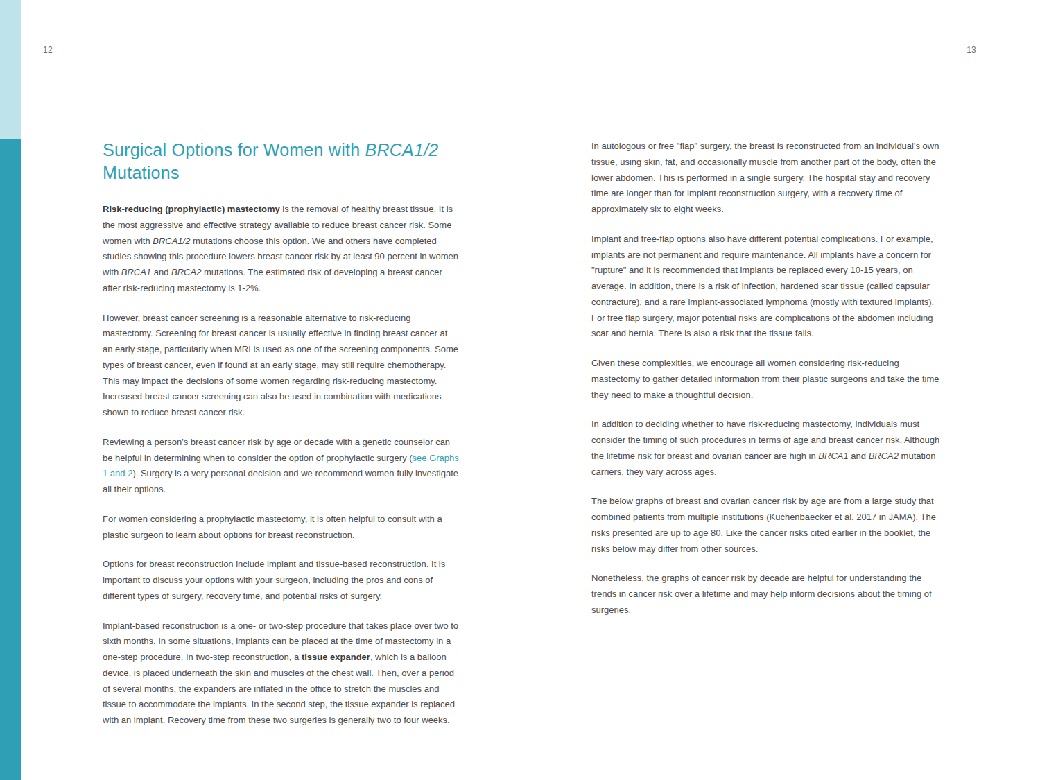12
13
Surgical Options for Women with BRCA1/2 Mutations
Risk-reducing (prophylactic) mastectomy is the removal of healthy breast tissue. It is the most aggressive and effective strategy available to reduce breast cancer risk. Some women with BRCA1/2 mutations choose this option. We and others have completed studies showing this procedure lowers breast cancer risk by at least 90 percent in women with BRCA1 and BRCA2 mutations. The estimated risk of developing a breast cancer after risk-reducing mastectomy is 1-2%.
However, breast cancer screening is a reasonable alternative to risk-reducing mastectomy. Screening for breast cancer is usually effective in finding breast cancer at an early stage, particularly when MRI is used as one of the screening components. Some types of breast cancer, even if found at an early stage, may still require chemotherapy. This may impact the decisions of some women regarding risk-reducing mastectomy. Increased breast cancer screening can also be used in combination with medications shown to reduce breast cancer risk.
Reviewing a person's breast cancer risk by age or decade with a genetic counselor can be helpful in determining when to consider the option of prophylactic surgery (see Graphs 1 and 2). Surgery is a very personal decision and we recommend women fully investigate all their options.
For women considering a prophylactic mastectomy, it is often helpful to consult with a plastic surgeon to learn about options for breast reconstruction.
Options for breast reconstruction include implant and tissue-based reconstruction. It is important to discuss your options with your surgeon, including the pros and cons of different types of surgery, recovery time, and potential risks of surgery.
Implant-based reconstruction is a one- or two-step procedure that takes place over two to sixth months. In some situations, implants can be placed at the time of mastectomy in a one-step procedure. In two-step reconstruction, a tissue expander, which is a balloon device, is placed underneath the skin and muscles of the chest wall. Then, over a period of several months, the expanders are inflated in the office to stretch the muscles and tissue to accommodate the implants. In the second step, the tissue expander is replaced with an implant. Recovery time from these two surgeries is generally two to four weeks.
In autologous or free "flap" surgery, the breast is reconstructed from an individual's own tissue, using skin, fat, and occasionally muscle from another part of the body, often the lower abdomen. This is performed in a single surgery. The hospital stay and recovery time are longer than for implant reconstruction surgery, with a recovery time of approximately six to eight weeks.
Implant and free-flap options also have different potential complications. For example, implants are not permanent and require maintenance. All implants have a concern for "rupture" and it is recommended that implants be replaced every 10-15 years, on average. In addition, there is a risk of infection, hardened scar tissue (called capsular contracture), and a rare implant-associated lymphoma (mostly with textured implants). For free flap surgery, major potential risks are complications of the abdomen including scar and hernia. There is also a risk that the tissue fails.
Given these complexities, we encourage all women considering risk-reducing mastectomy to gather detailed information from their plastic surgeons and take the time they need to make a thoughtful decision.
In addition to deciding whether to have risk-reducing mastectomy, individuals must consider the timing of such procedures in terms of age and breast cancer risk. Although the lifetime risk for breast and ovarian cancer are high in BRCA1 and BRCA2 mutation carriers, they vary across ages.
The below graphs of breast and ovarian cancer risk by age are from a large study that combined patients from multiple institutions (Kuchenbaecker et al. 2017 in JAMA). The risks presented are up to age 80. Like the cancer risks cited earlier in the booklet, the risks below may differ from other sources.
Nonetheless, the graphs of cancer risk by decade are helpful for understanding the trends in cancer risk over a lifetime and may help inform decisions about the timing of surgeries.